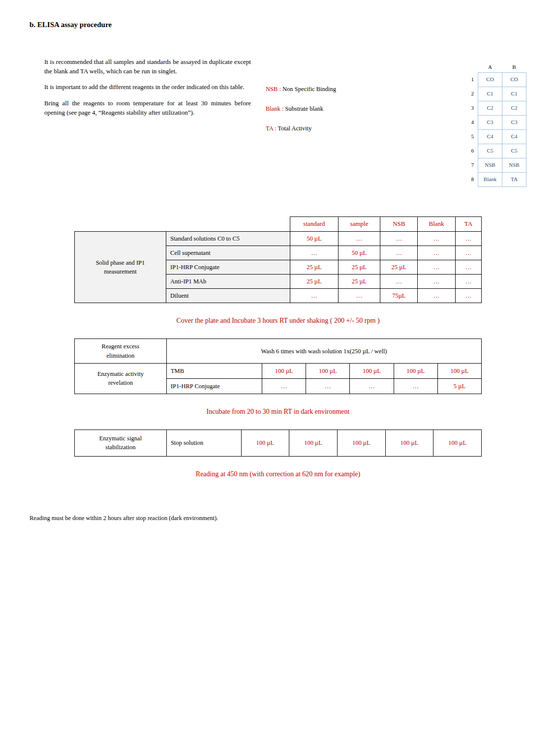b. ELISA assay procedure
It is recommended that all samples and standards be assayed in duplicate except the blank and TA wells, which can be run in singlet.
It is important to add the different reagents in the order indicated on this table.
Bring all the reagents to room temperature for at least 30 minutes before opening (see page 4, “Reagents stability after utilization”).
NSB : Non Specific Binding
Blank : Substrate blank
TA : Total Activity
| | A | B |
| 1 | CO | CO |
| 2 | C1 | C1 |
| 3 | C2 | C2 |
| 4 | C3 | C3 |
| 5 | C4 | C4 |
| 6 | C5 | C5 |
| 7 | NSB | NSB |
| 8 | Blank | TA |
| | | standard | sample | NSB | Blank | TA |
| Solid phase and IP1 measurement | Standard solutions C0 to C5 | 50 µL | … | … | … | … |
| Cell supernatant | … | 50 µL | … | … | … |
| IP1-HRP Conjugate | 25 µL | 25 µL | 25 µL | … | … |
| Anti-IP1 MAb | 25 µL | 25 µL | … | … | … |
| Diluent | … | … | 75µL | … | … |
Cover the plate and Incubate 3 hours RT under shaking ( 200 +/- 50 rpm )
| Reagent excess elimination | Wash 6 times with wash solution 1x(250 µL / well) |
| Enzymatic activity revelation | TMB | 100 µL | 100 µL | 100 µL | 100 µL | 100 µL |
| IP1-HRP Conjugate | … | … | … | … | 5 µL |
Incubate from 20 to 30 min RT in dark environment
| Enzymatic signal stabilization | Stop solution | 100 µL | 100 µL | 100 µL | 100 µL | 100 µL |
Reading at 450 nm (with correction at 620 nm for example)
Reading must be done within 2 hours after stop reaction (dark environment).